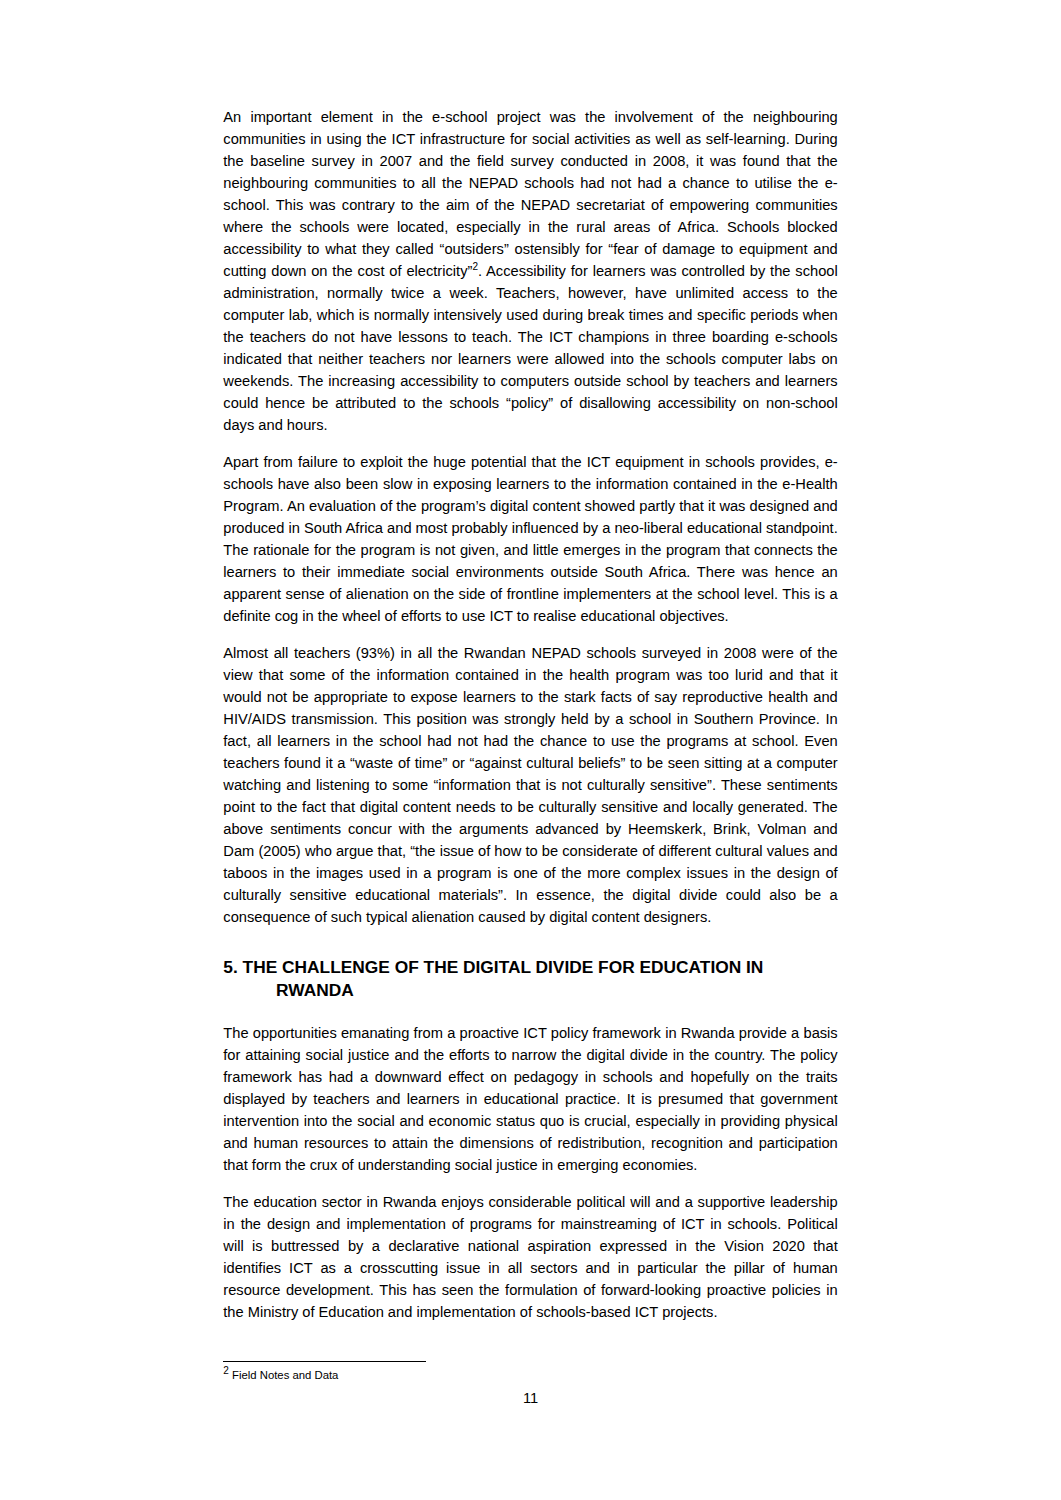An important element in the e-school project was the involvement of the neighbouring communities in using the ICT infrastructure for social activities as well as self-learning. During the baseline survey in 2007 and the field survey conducted in 2008, it was found that the neighbouring communities to all the NEPAD schools had not had a chance to utilise the e-school. This was contrary to the aim of the NEPAD secretariat of empowering communities where the schools were located, especially in the rural areas of Africa. Schools blocked accessibility to what they called “outsiders” ostensibly for “fear of damage to equipment and cutting down on the cost of electricity”2. Accessibility for learners was controlled by the school administration, normally twice a week. Teachers, however, have unlimited access to the computer lab, which is normally intensively used during break times and specific periods when the teachers do not have lessons to teach. The ICT champions in three boarding e-schools indicated that neither teachers nor learners were allowed into the schools computer labs on weekends. The increasing accessibility to computers outside school by teachers and learners could hence be attributed to the schools “policy” of disallowing accessibility on non-school days and hours.
Apart from failure to exploit the huge potential that the ICT equipment in schools provides, e-schools have also been slow in exposing learners to the information contained in the e-Health Program. An evaluation of the program’s digital content showed partly that it was designed and produced in South Africa and most probably influenced by a neo-liberal educational standpoint. The rationale for the program is not given, and little emerges in the program that connects the learners to their immediate social environments outside South Africa. There was hence an apparent sense of alienation on the side of frontline implementers at the school level. This is a definite cog in the wheel of efforts to use ICT to realise educational objectives.
Almost all teachers (93%) in all the Rwandan NEPAD schools surveyed in 2008 were of the view that some of the information contained in the health program was too lurid and that it would not be appropriate to expose learners to the stark facts of say reproductive health and HIV/AIDS transmission. This position was strongly held by a school in Southern Province. In fact, all learners in the school had not had the chance to use the programs at school. Even teachers found it a “waste of time” or “against cultural beliefs” to be seen sitting at a computer watching and listening to some “information that is not culturally sensitive”. These sentiments point to the fact that digital content needs to be culturally sensitive and locally generated. The above sentiments concur with the arguments advanced by Heemskerk, Brink, Volman and Dam (2005) who argue that, “the issue of how to be considerate of different cultural values and taboos in the images used in a program is one of the more complex issues in the design of culturally sensitive educational materials”. In essence, the digital divide could also be a consequence of such typical alienation caused by digital content designers.
5. THE CHALLENGE OF THE DIGITAL DIVIDE FOR EDUCATION IN RWANDA
The opportunities emanating from a proactive ICT policy framework in Rwanda provide a basis for attaining social justice and the efforts to narrow the digital divide in the country. The policy framework has had a downward effect on pedagogy in schools and hopefully on the traits displayed by teachers and learners in educational practice. It is presumed that government intervention into the social and economic status quo is crucial, especially in providing physical and human resources to attain the dimensions of redistribution, recognition and participation that form the crux of understanding social justice in emerging economies.
The education sector in Rwanda enjoys considerable political will and a supportive leadership in the design and implementation of programs for mainstreaming of ICT in schools. Political will is buttressed by a declarative national aspiration expressed in the Vision 2020 that identifies ICT as a crosscutting issue in all sectors and in particular the pillar of human resource development. This has seen the formulation of forward-looking proactive policies in the Ministry of Education and implementation of schools-based ICT projects.
2 Field Notes and Data
11